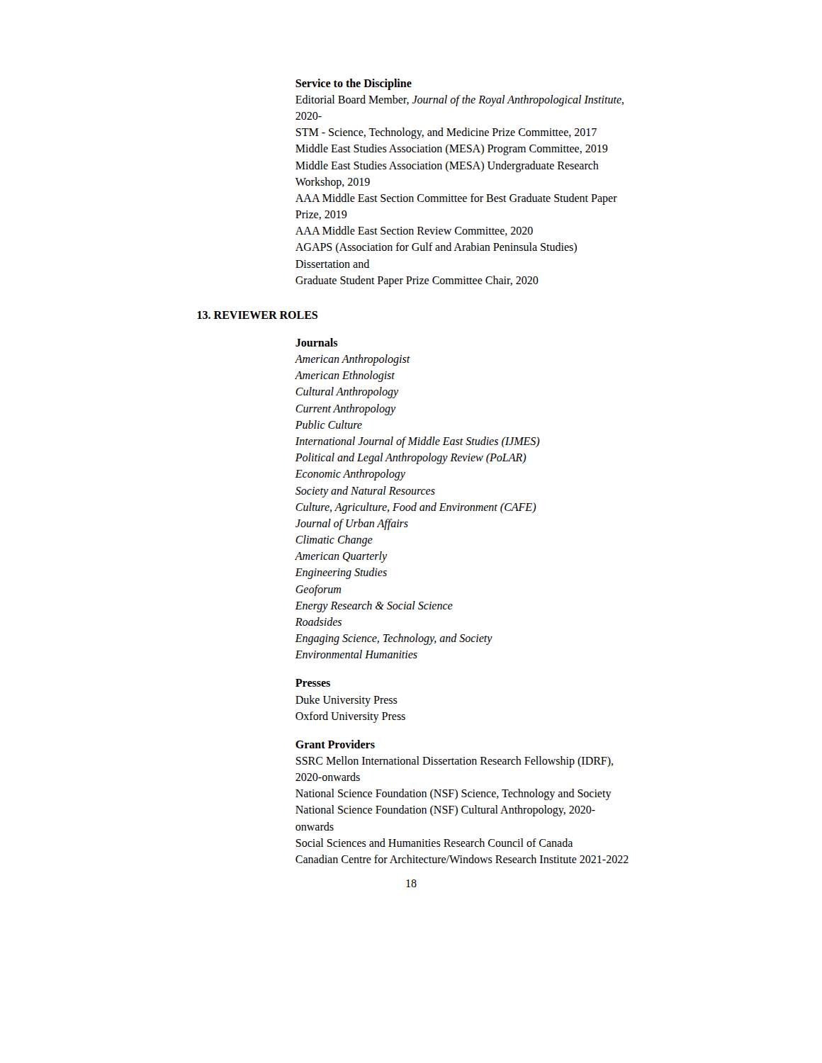Service to the Discipline
Editorial Board Member, Journal of the Royal Anthropological Institute, 2020-
STM - Science, Technology, and Medicine Prize Committee, 2017
Middle East Studies Association (MESA) Program Committee, 2019
Middle East Studies Association (MESA) Undergraduate Research Workshop, 2019
AAA Middle East Section Committee for Best Graduate Student Paper Prize, 2019
AAA Middle East Section Review Committee, 2020
AGAPS (Association for Gulf and Arabian Peninsula Studies) Dissertation and
Graduate Student Paper Prize Committee Chair, 2020
13. REVIEWER ROLES
Journals
American Anthropologist
American Ethnologist
Cultural Anthropology
Current Anthropology
Public Culture
International Journal of Middle East Studies (IJMES)
Political and Legal Anthropology Review (PoLAR)
Economic Anthropology
Society and Natural Resources
Culture, Agriculture, Food and Environment (CAFE)
Journal of Urban Affairs
Climatic Change
American Quarterly
Engineering Studies
Geoforum
Energy Research & Social Science
Roadsides
Engaging Science, Technology, and Society
Environmental Humanities
Presses
Duke University Press
Oxford University Press
Grant Providers
SSRC Mellon International Dissertation Research Fellowship (IDRF), 2020-onwards
National Science Foundation (NSF) Science, Technology and Society
National Science Foundation (NSF) Cultural Anthropology, 2020-onwards
Social Sciences and Humanities Research Council of Canada
Canadian Centre for Architecture/Windows Research Institute 2021-2022
18